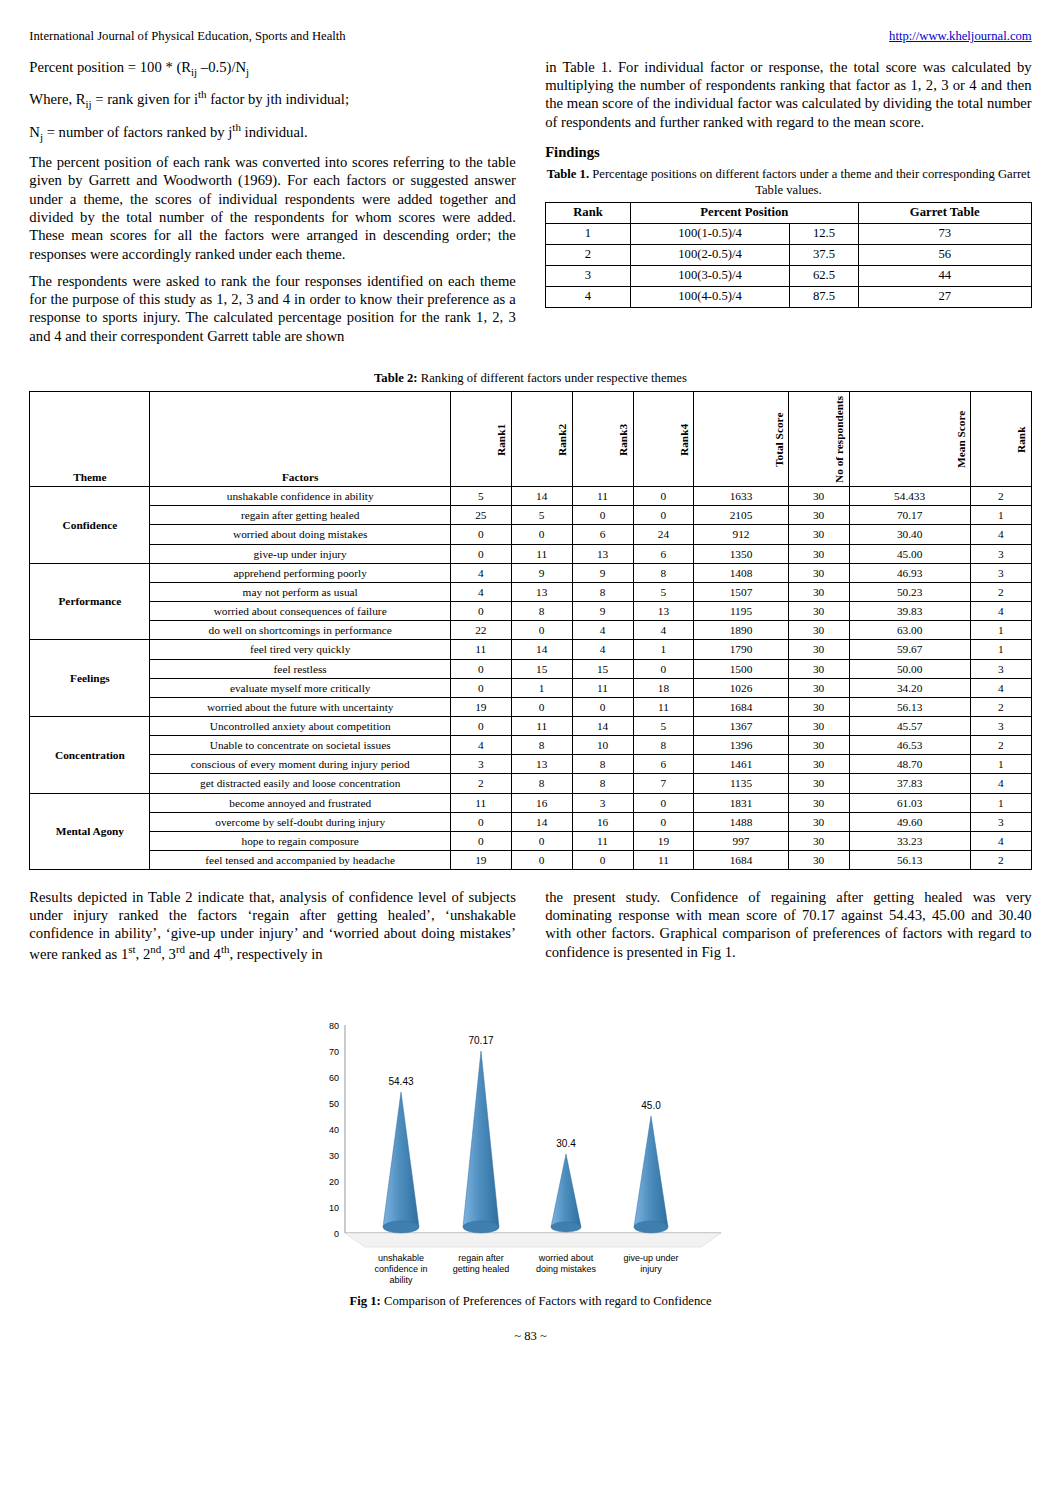International Journal of Physical Education, Sports and Health http://www.kheljournal.com
Percent position = 100 * (Rij –0.5)/Nj
Where, Rij = rank given for ith factor by jth individual;
Nj = number of factors ranked by jth individual.
The percent position of each rank was converted into scores referring to the table given by Garrett and Woodworth (1969). For each factors or suggested answer under a theme, the scores of individual respondents were added together and divided by the total number of the respondents for whom scores were added. These mean scores for all the factors were arranged in descending order; the responses were accordingly ranked under each theme.
The respondents were asked to rank the four responses identified on each theme for the purpose of this study as 1, 2, 3 and 4 in order to know their preference as a response to sports injury. The calculated percentage position for the rank 1, 2, 3 and 4 and their correspondent Garrett table are shown
in Table 1. For individual factor or response, the total score was calculated by multiplying the number of respondents ranking that factor as 1, 2, 3 or 4 and then the mean score of the individual factor was calculated by dividing the total number of respondents and further ranked with regard to the mean score.
Findings
Table 1. Percentage positions on different factors under a theme and their corresponding Garret Table values.
| Rank | Percent Position | Garret Table |
| --- | --- | --- |
| 1 | 100(1-0.5)/4 | 12.5 | 73 |
| 2 | 100(2-0.5)/4 | 37.5 | 56 |
| 3 | 100(3-0.5)/4 | 62.5 | 44 |
| 4 | 100(4-0.5)/4 | 87.5 | 27 |
Table 2: Ranking of different factors under respective themes
| Theme | Factors | Rank1 | Rank2 | Rank3 | Rank4 | Total Score | No of respondents | Mean Score | Rank |
| --- | --- | --- | --- | --- | --- | --- | --- | --- | --- |
| Confidence | unshakable confidence in ability | 5 | 14 | 11 | 0 | 1633 | 30 | 54.433 | 2 |
| regain after getting healed | 25 | 5 | 0 | 0 | 2105 | 30 | 70.17 | 1 |
| worried about doing mistakes | 0 | 0 | 6 | 24 | 912 | 30 | 30.40 | 4 |
| give-up under injury | 0 | 11 | 13 | 6 | 1350 | 30 | 45.00 | 3 |
| Performance | apprehend performing poorly | 4 | 9 | 9 | 8 | 1408 | 30 | 46.93 | 3 |
| may not perform as usual | 4 | 13 | 8 | 5 | 1507 | 30 | 50.23 | 2 |
| worried about consequences of failure | 0 | 8 | 9 | 13 | 1195 | 30 | 39.83 | 4 |
| do well on shortcomings in performance | 22 | 0 | 4 | 4 | 1890 | 30 | 63.00 | 1 |
| Feelings | feel tired very quickly | 11 | 14 | 4 | 1 | 1790 | 30 | 59.67 | 1 |
| feel restless | 0 | 15 | 15 | 0 | 1500 | 30 | 50.00 | 3 |
| evaluate myself more critically | 0 | 1 | 11 | 18 | 1026 | 30 | 34.20 | 4 |
| worried about the future with uncertainty | 19 | 0 | 0 | 11 | 1684 | 30 | 56.13 | 2 |
| Concentration | Uncontrolled anxiety about competition | 0 | 11 | 14 | 5 | 1367 | 30 | 45.57 | 3 |
| Unable to concentrate on societal issues | 4 | 8 | 10 | 8 | 1396 | 30 | 46.53 | 2 |
| conscious of every moment during injury period | 3 | 13 | 8 | 6 | 1461 | 30 | 48.70 | 1 |
| get distracted easily and loose concentration | 2 | 8 | 8 | 7 | 1135 | 30 | 37.83 | 4 |
| Mental Agony | become annoyed and frustrated | 11 | 16 | 3 | 0 | 1831 | 30 | 61.03 | 1 |
| overcome by self-doubt during injury | 0 | 14 | 16 | 0 | 1488 | 30 | 49.60 | 3 |
| hope to regain composure | 0 | 0 | 11 | 19 | 997 | 30 | 33.23 | 4 |
| feel tensed and accompanied by headache | 19 | 0 | 0 | 11 | 1684 | 30 | 56.13 | 2 |
Results depicted in Table 2 indicate that, analysis of confidence level of subjects under injury ranked the factors ‘regain after getting healed’, ‘unshakable confidence in ability’, ‘give-up under injury’ and ‘worried about doing mistakes’ were ranked as 1st, 2nd, 3rd and 4th, respectively in
the present study. Confidence of regaining after getting healed was very dominating response with mean score of 70.17 against 54.43, 45.00 and 30.40 with other factors. Graphical comparison of preferences of factors with regard to confidence is presented in Fig 1.
80 70 60 50 40 30 20 10 0 54.43 70.17 30.4 45.0 unshakable confidence in ability regain after getting healed worried about doing mistakes give-up under injury
Fig 1: Comparison of Preferences of Factors with regard to Confidence
~ 83 ~